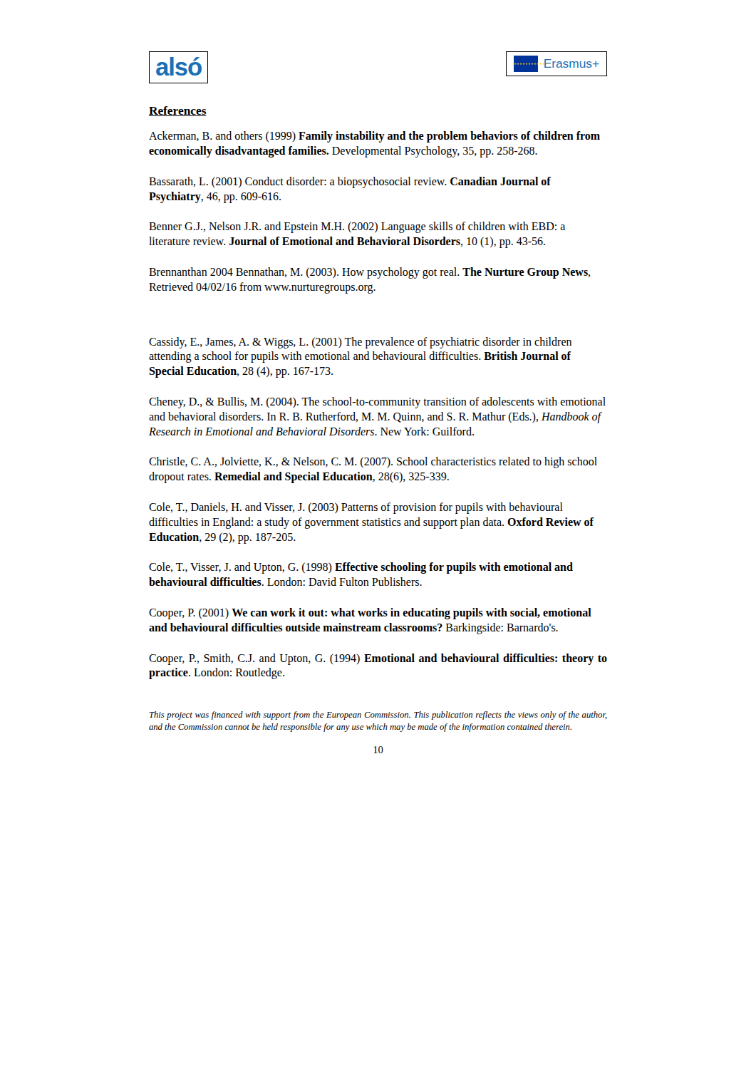alsó
Erasmus+
References
Ackerman, B. and others (1999) Family instability and the problem behaviors of children from economically disadvantaged families. Developmental Psychology, 35, pp. 258-268.
Bassarath, L. (2001) Conduct disorder: a biopsychosocial review. Canadian Journal of Psychiatry, 46, pp. 609-616.
Benner G.J., Nelson J.R. and Epstein M.H. (2002) Language skills of children with EBD: a literature review. Journal of Emotional and Behavioral Disorders, 10 (1), pp. 43-56.
Brennanthan 2004 Bennathan, M. (2003). How psychology got real. The Nurture Group News, Retrieved 04/02/16 from www.nurturegroups.org.
Cassidy, E., James, A. & Wiggs, L. (2001) The prevalence of psychiatric disorder in children attending a school for pupils with emotional and behavioural difficulties. British Journal of Special Education, 28 (4), pp. 167-173.
Cheney, D., & Bullis, M. (2004). The school-to-community transition of adolescents with emotional and behavioral disorders. In R. B. Rutherford, M. M. Quinn, and S. R. Mathur (Eds.), Handbook of Research in Emotional and Behavioral Disorders. New York: Guilford.
Christle, C. A., Jolviette, K., & Nelson, C. M. (2007). School characteristics related to high school dropout rates. Remedial and Special Education, 28(6), 325-339.
Cole, T., Daniels, H. and Visser, J. (2003) Patterns of provision for pupils with behavioural difficulties in England: a study of government statistics and support plan data. Oxford Review of Education, 29 (2), pp. 187-205.
Cole, T., Visser, J. and Upton, G. (1998) Effective schooling for pupils with emotional and behavioural difficulties. London: David Fulton Publishers.
Cooper, P. (2001) We can work it out: what works in educating pupils with social, emotional and behavioural difficulties outside mainstream classrooms? Barkingside: Barnardo's.
Cooper, P., Smith, C.J. and Upton, G. (1994) Emotional and behavioural difficulties: theory to practice. London: Routledge.
This project was financed with support from the European Commission. This publication reflects the views only of the author, and the Commission cannot be held responsible for any use which may be made of the information contained therein.
10